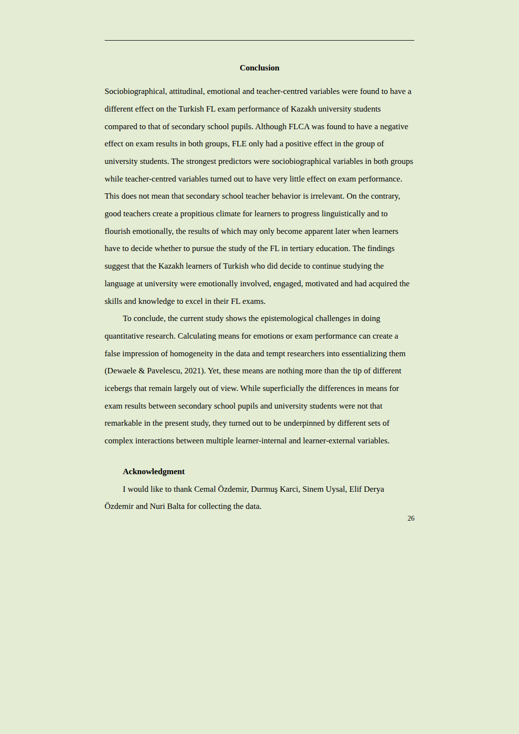Conclusion
Sociobiographical, attitudinal, emotional and teacher-centred variables were found to have a different effect on the Turkish FL exam performance of Kazakh university students compared to that of secondary school pupils. Although FLCA was found to have a negative effect on exam results in both groups, FLE only had a positive effect in the group of university students. The strongest predictors were sociobiographical variables in both groups while teacher-centred variables turned out to have very little effect on exam performance. This does not mean that secondary school teacher behavior is irrelevant. On the contrary, good teachers create a propitious climate for learners to progress linguistically and to flourish emotionally, the results of which may only become apparent later when learners have to decide whether to pursue the study of the FL in tertiary education. The findings suggest that the Kazakh learners of Turkish who did decide to continue studying the language at university were emotionally involved, engaged, motivated and had acquired the skills and knowledge to excel in their FL exams.
To conclude, the current study shows the epistemological challenges in doing quantitative research. Calculating means for emotions or exam performance can create a false impression of homogeneity in the data and tempt researchers into essentializing them (Dewaele & Pavelescu, 2021). Yet, these means are nothing more than the tip of different icebergs that remain largely out of view. While superficially the differences in means for exam results between secondary school pupils and university students were not that remarkable in the present study, they turned out to be underpinned by different sets of complex interactions between multiple learner-internal and learner-external variables.
Acknowledgment
I would like to thank Cemal Özdemir, Durmuş Karci, Sinem Uysal, Elif Derya Özdemir and Nuri Balta for collecting the data.
26